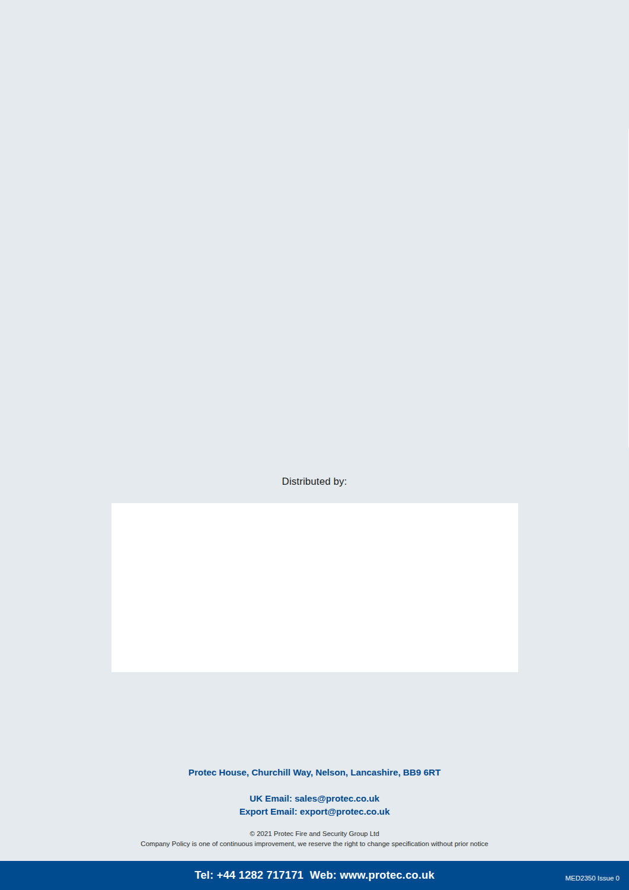Distributed by:
Protec House, Churchill Way, Nelson, Lancashire, BB9 6RT
UK Email: sales@protec.co.uk
Export Email: export@protec.co.uk
© 2021 Protec Fire and Security Group Ltd
Company Policy is one of continuous improvement, we reserve the right to change specification without prior notice
Tel: +44 1282 717171 Web: www.protec.co.uk
MED2350 Issue 0